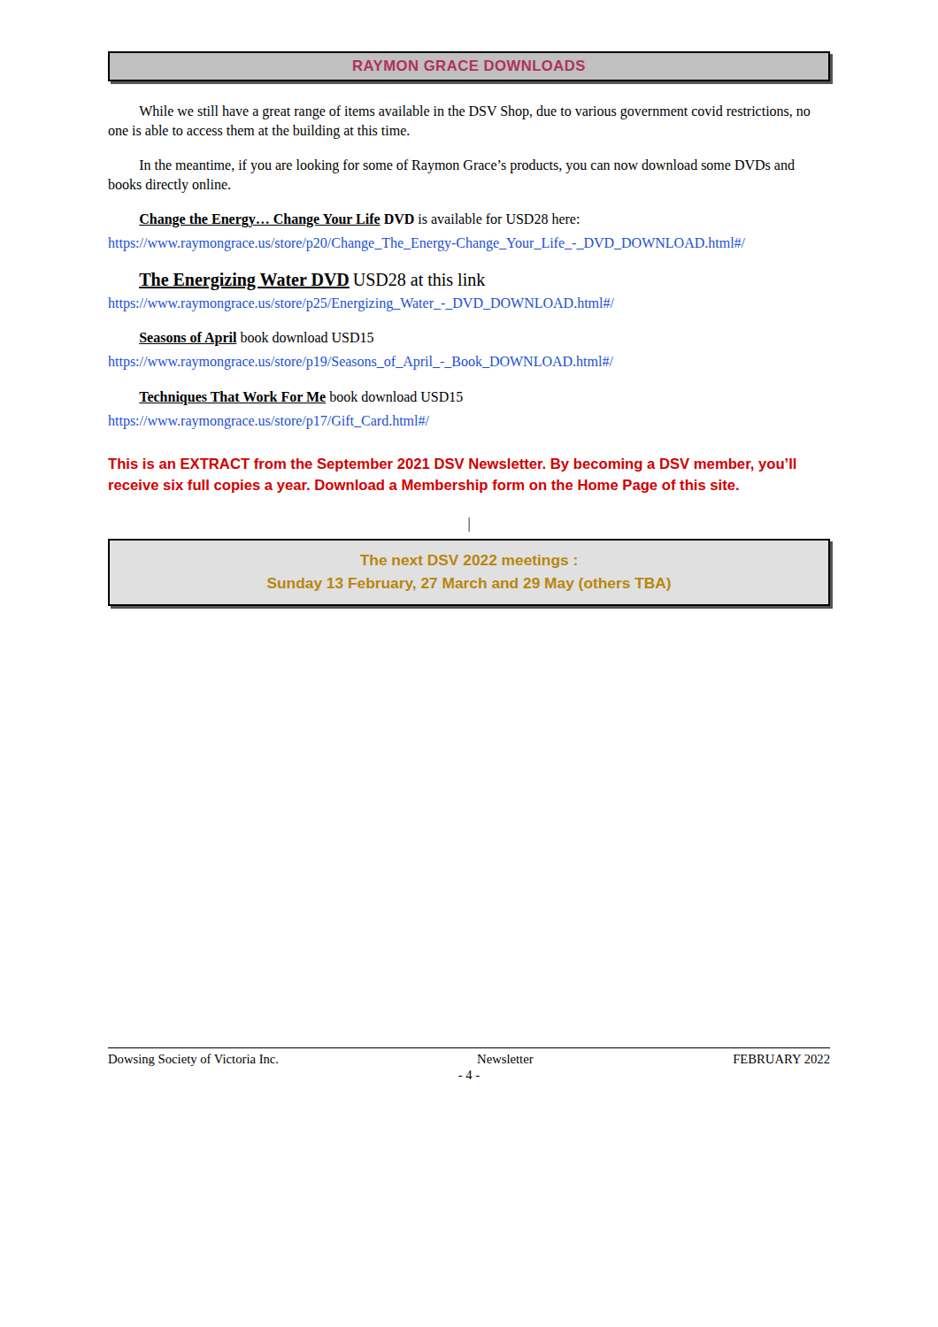RAYMON GRACE DOWNLOADS
While we still have a great range of items available in the DSV Shop, due to various government covid restrictions, no one is able to access them at the building at this time.
In the meantime, if you are looking for some of Raymon Grace’s products, you can now download some DVDs and books directly online.
Change the Energy… Change Your Life DVD is available for USD28 here:
https://www.raymongrace.us/store/p20/Change_The_Energy-Change_Your_Life_-_DVD_DOWNLOAD.html#/
The Energizing Water DVD USD28 at this link
https://www.raymongrace.us/store/p25/Energizing_Water_-_DVD_DOWNLOAD.html#/
Seasons of April book download USD15
https://www.raymongrace.us/store/p19/Seasons_of_April_-_Book_DOWNLOAD.html#/
Techniques That Work For Me book download USD15
https://www.raymongrace.us/store/p17/Gift_Card.html#/
This is an EXTRACT from the September 2021 DSV Newsletter. By becoming a DSV member, you’ll receive six full copies a year. Download a Membership form on the Home Page of this site.
|
The next DSV 2022 meetings :
Sunday 13 February, 27 March and 29 May (others TBA)
Dowsing Society of Victoria Inc.
Newsletter
FEBRUARY 2022
- 4 -